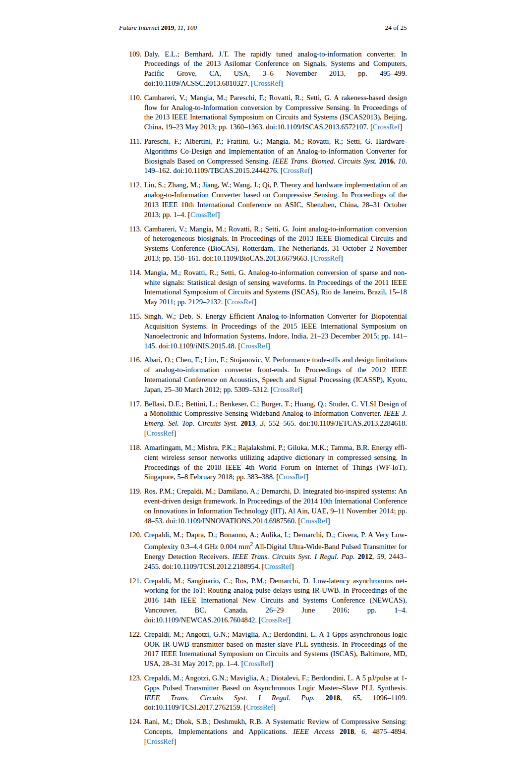Future Internet 2019, 11, 100
24 of 25
109. Daly, E.L.; Bernhard, J.T. The rapidly tuned analog-to-information converter. In Proceedings of the 2013 Asilomar Conference on Signals, Systems and Computers, Pacific Grove, CA, USA, 3–6 November 2013, pp. 495–499. doi:10.1109/ACSSC.2013.6810327. [CrossRef]
110. Cambareri, V.; Mangia, M.; Pareschi, F.; Rovatti, R.; Setti, G. A rakeness-based design flow for Analog-to-Information conversion by Compressive Sensing. In Proceedings of the 2013 IEEE International Symposium on Circuits and Systems (ISCAS2013), Beijing, China, 19–23 May 2013; pp. 1360–1363. doi:10.1109/ISCAS.2013.6572107. [CrossRef]
111. Pareschi, F.; Albertini, P.; Frattini, G.; Mangia, M.; Rovatti, R.; Setti, G. Hardware-Algorithms Co-Design and Implementation of an Analog-to-Information Converter for Biosignals Based on Compressed Sensing. IEEE Trans. Biomed. Circuits Syst. 2016, 10, 149–162. doi:10.1109/TBCAS.2015.2444276. [CrossRef]
112. Liu, S.; Zhang, M.; Jiang, W.; Wang, J.; Qi, P. Theory and hardware implementation of an analog-to-Information Converter based on Compressive Sensing. In Proceedings of the 2013 IEEE 10th International Conference on ASIC, Shenzhen, China, 28–31 October 2013; pp. 1–4. [CrossRef]
113. Cambareri, V.; Mangia, M.; Rovatti, R.; Setti, G. Joint analog-to-information conversion of heterogeneous biosignals. In Proceedings of the 2013 IEEE Biomedical Circuits and Systems Conference (BioCAS), Rotterdam, The Netherlands, 31 October–2 November 2013; pp. 158–161. doi:10.1109/BioCAS.2013.6679663. [CrossRef]
114. Mangia, M.; Rovatti, R.; Setti, G. Analog-to-information conversion of sparse and non-white signals: Statistical design of sensing waveforms. In Proceedings of the 2011 IEEE International Symposium of Circuits and Systems (ISCAS), Rio de Janeiro, Brazil, 15–18 May 2011; pp. 2129–2132. [CrossRef]
115. Singh, W.; Deb, S. Energy Efficient Analog-to-Information Converter for Biopotential Acquisition Systems. In Proceedings of the 2015 IEEE International Symposium on Nanoelectronic and Information Systems, Indore, India, 21–23 December 2015; pp. 141–145. doi:10.1109/iNIS.2015.48. [CrossRef]
116. Abari, O.; Chen, F.; Lim, F.; Stojanovic, V. Performance trade-offs and design limitations of analog-to-information converter front-ends. In Proceedings of the 2012 IEEE International Conference on Acoustics, Speech and Signal Processing (ICASSP), Kyoto, Japan, 25–30 March 2012; pp. 5309–5312. [CrossRef]
117. Bellasi, D.E.; Bettini, L.; Benkeser, C.; Burger, T.; Huang, Q.; Studer, C. VLSI Design of a Monolithic Compressive-Sensing Wideband Analog-to-Information Converter. IEEE J. Emerg. Sel. Top. Circuits Syst. 2013, 3, 552–565. doi:10.1109/JETCAS.2013.2284618. [CrossRef]
118. Amarlingam, M.; Mishra, P.K.; Rajalakshmi, P.; Giluka, M.K.; Tamma, B.R. Energy efficient wireless sensor networks utilizing adaptive dictionary in compressed sensing. In Proceedings of the 2018 IEEE 4th World Forum on Internet of Things (WF-IoT), Singapore, 5–8 February 2018; pp. 383–388. [CrossRef]
119. Ros, P.M.; Crepaldi, M.; Damilano, A.; Demarchi, D. Integrated bio-inspired systems: An event-driven design framework. In Proceedings of the 2014 10th International Conference on Innovations in Information Technology (IIT), Al Ain, UAE, 9–11 November 2014; pp. 48–53. doi:10.1109/INNOVATIONS.2014.6987560. [CrossRef]
120. Crepaldi, M.; Dapra, D.; Bonanno, A.; Aulika, I.; Demarchi, D.; Civera, P. A Very Low-Complexity 0.3–4.4 GHz 0.004 mm2 All-Digital Ultra-Wide-Band Pulsed Transmitter for Energy Detection Receivers. IEEE Trans. Circuits Syst. I Regul. Pap. 2012, 59, 2443–2455. doi:10.1109/TCSI.2012.2188954. [CrossRef]
121. Crepaldi, M.; Sanginario, C.; Ros, P.M.; Demarchi, D. Low-latency asynchronous networking for the IoT: Routing analog pulse delays using IR-UWB. In Proceedings of the 2016 14th IEEE International New Circuits and Systems Conference (NEWCAS), Vancouver, BC, Canada, 26–29 June 2016; pp. 1–4. doi:10.1109/NEWCAS.2016.7604842. [CrossRef]
122. Crepaldi, M.; Angotzi, G.N.; Maviglia, A.; Berdondini, L. A 1 Gpps asynchronous logic OOK IR-UWB transmitter based on master-slave PLL synthesis. In Proceedings of the 2017 IEEE International Symposium on Circuits and Systems (ISCAS), Baltimore, MD, USA, 28–31 May 2017; pp. 1–4. [CrossRef]
123. Crepaldi, M.; Angotzi, G.N.; Maviglia, A.; Diotalevi, F.; Berdondini, L. A 5 pJ/pulse at 1-Gpps Pulsed Transmitter Based on Asynchronous Logic Master–Slave PLL Synthesis. IEEE Trans. Circuits Syst. I Regul. Pap. 2018, 65, 1096–1109. doi:10.1109/TCSI.2017.2762159. [CrossRef]
124. Rani, M.; Dhok, S.B.; Deshmukh, R.B. A Systematic Review of Compressive Sensing: Concepts, Implementations and Applications. IEEE Access 2018, 6, 4875–4894. [CrossRef]